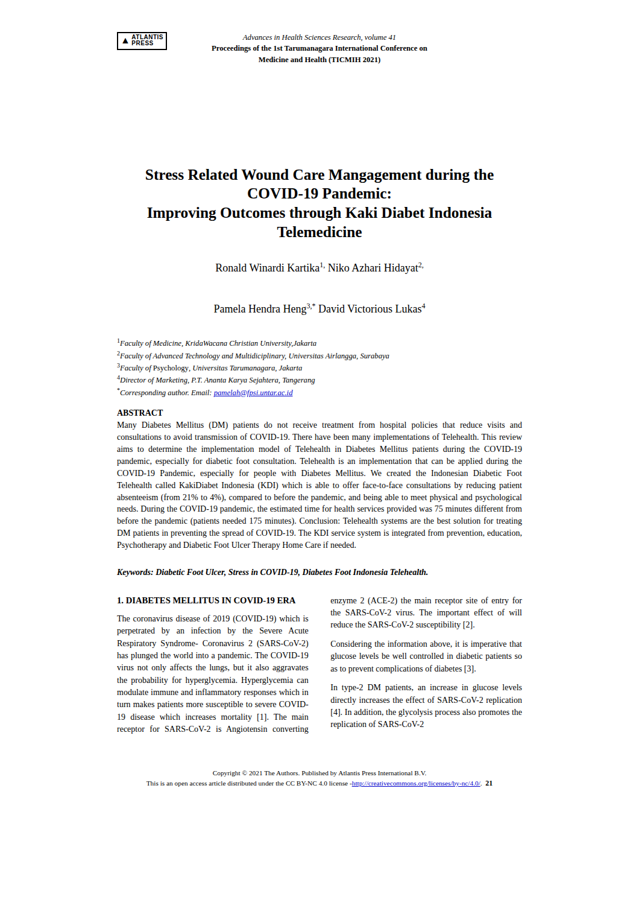▲ATLANTIS
PRESS
Advances in Health Sciences Research, volume 41
Proceedings of the 1st Tarumanagara International Conference on
Medicine and Health (TICMIH 2021)
Stress Related Wound Care Mangagement during the COVID-19 Pandemic:
Improving Outcomes through Kaki Diabet Indonesia Telemedicine
Ronald Winardi Kartika1, Niko Azhari Hidayat2,
Pamela Hendra Heng3,* David Victorious Lukas4
1Faculty of Medicine, KridaWacana Christian University,Jakarta
2Faculty of Advanced Technology and Multidiciplinary, Universitas Airlangga, Surabaya
3Faculty of Psychology, Universitas Tarumanagara, Jakarta
4Director of Marketing, P.T. Ananta Karya Sejahtera, Tangerang
*Corresponding author. Email: pamelah@fpsi.untar.ac.id
ABSTRACT
Many Diabetes Mellitus (DM) patients do not receive treatment from hospital policies that reduce visits and consultations to avoid transmission of COVID-19. There have been many implementations of Telehealth. This review aims to determine the implementation model of Telehealth in Diabetes Mellitus patients during the COVID-19 pandemic, especially for diabetic foot consultation. Telehealth is an implementation that can be applied during the COVID-19 Pandemic, especially for people with Diabetes Mellitus. We created the Indonesian Diabetic Foot Telehealth called KakiDiabet Indonesia (KDI) which is able to offer face-to-face consultations by reducing patient absenteeism (from 21% to 4%), compared to before the pandemic, and being able to meet physical and psychological needs. During the COVID-19 pandemic, the estimated time for health services provided was 75 minutes different from before the pandemic (patients needed 175 minutes). Conclusion: Telehealth systems are the best solution for treating DM patients in preventing the spread of COVID-19. The KDI service system is integrated from prevention, education, Psychotherapy and Diabetic Foot Ulcer Therapy Home Care if needed.
Keywords: Diabetic Foot Ulcer, Stress in COVID-19, Diabetes Foot Indonesia Telehealth.
1. Diabetes Mellitus in COVID-19 Era
The coronavirus disease of 2019 (COVID-19) which is perpetrated by an infection by the Severe Acute Respiratory Syndrome- Coronavirus 2 (SARS-CoV-2) has plunged the world into a pandemic. The COVID-19 virus not only affects the lungs, but it also aggravates the probability for hyperglycemia. Hyperglycemia can modulate immune and inflammatory responses which in turn makes patients more susceptible to severe COVID-19 disease which increases mortality [1]. The main receptor for SARS-CoV-2 is Angiotensin converting enzyme 2 (ACE-2) the main receptor site of entry for the SARS-CoV-2 virus. The important effect of will reduce the SARS-CoV-2 susceptibility [2].
Considering the information above, it is imperative that glucose levels be well controlled in diabetic patients so as to prevent complications of diabetes [3].
In type-2 DM patients, an increase in glucose levels directly increases the effect of SARS-CoV-2 replication [4]. In addition, the glycolysis process also promotes the replication of SARS-CoV-2
Copyright © 2021 The Authors. Published by Atlantis Press International B.V.
This is an open access article distributed under the CC BY-NC 4.0 license -http://creativecommons.org/licenses/by-nc/4.0/. 21